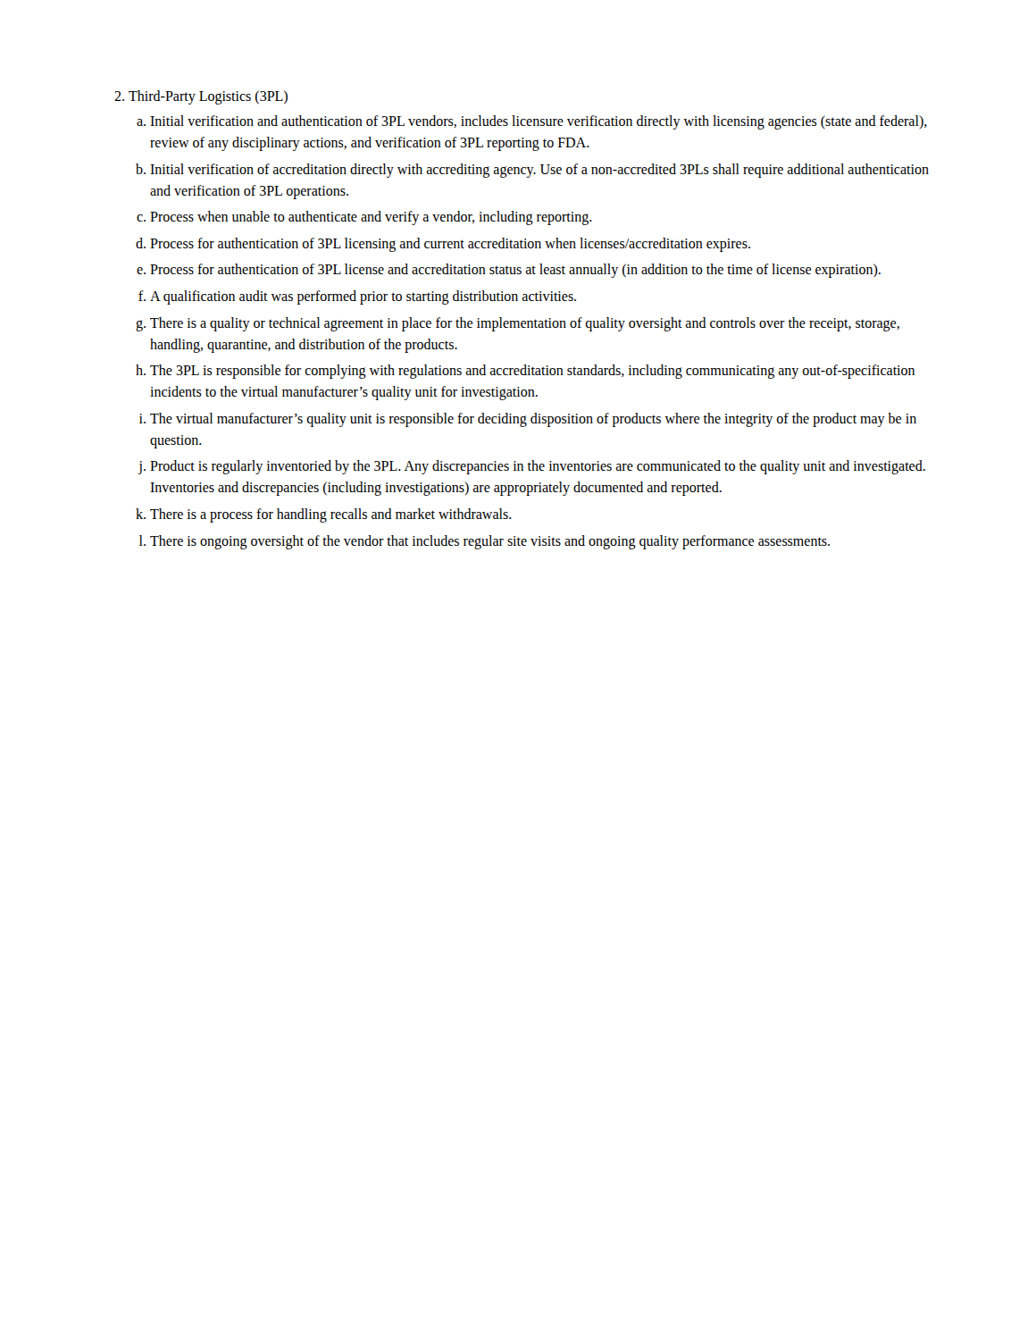Third-Party Logistics (3PL)
Initial verification and authentication of 3PL vendors, includes licensure verification directly with licensing agencies (state and federal), review of any disciplinary actions, and verification of 3PL reporting to FDA.
Initial verification of accreditation directly with accrediting agency. Use of a non-accredited 3PLs shall require additional authentication and verification of 3PL operations.
Process when unable to authenticate and verify a vendor, including reporting.
Process for authentication of 3PL licensing and current accreditation when licenses/accreditation expires.
Process for authentication of 3PL license and accreditation status at least annually (in addition to the time of license expiration).
A qualification audit was performed prior to starting distribution activities.
There is a quality or technical agreement in place for the implementation of quality oversight and controls over the receipt, storage, handling, quarantine, and distribution of the products.
The 3PL is responsible for complying with regulations and accreditation standards, including communicating any out-of-specification incidents to the virtual manufacturer’s quality unit for investigation.
The virtual manufacturer’s quality unit is responsible for deciding disposition of products where the integrity of the product may be in question.
Product is regularly inventoried by the 3PL. Any discrepancies in the inventories are communicated to the quality unit and investigated. Inventories and discrepancies (including investigations) are appropriately documented and reported.
There is a process for handling recalls and market withdrawals.
There is ongoing oversight of the vendor that includes regular site visits and ongoing quality performance assessments.